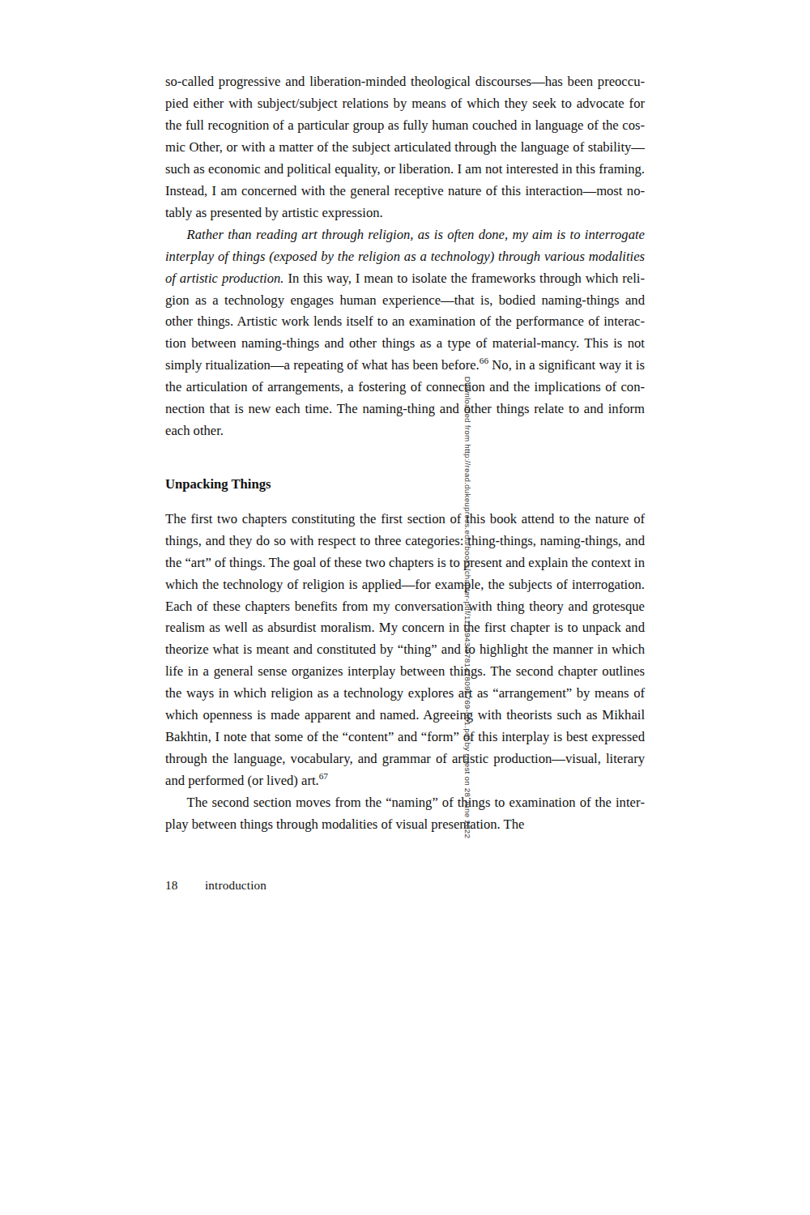Downloaded from http://read.dukeupress.edu/books/chapter-pdf/1118943/9781478091769-001.pdf by guest on 28 June 2022
so-called progressive and liberation-minded theological discourses—has been preoccupied either with subject/subject relations by means of which they seek to advocate for the full recognition of a particular group as fully human couched in language of the cosmic Other, or with a matter of the subject articulated through the language of stability—such as economic and political equality, or liberation. I am not interested in this framing. Instead, I am concerned with the general receptive nature of this interaction—most notably as presented by artistic expression.
Rather than reading art through religion, as is often done, my aim is to interrogate interplay of things (exposed by the religion as a technology) through various modalities of artistic production. In this way, I mean to isolate the frameworks through which religion as a technology engages human experience—that is, bodied naming-things and other things. Artistic work lends itself to an examination of the performance of interaction between naming-things and other things as a type of material-mancy. This is not simply ritualization—a repeating of what has been before.66 No, in a significant way it is the articulation of arrangements, a fostering of connection and the implications of connection that is new each time. The naming-thing and other things relate to and inform each other.
Unpacking Things
The first two chapters constituting the first section of this book attend to the nature of things, and they do so with respect to three categories: thing-things, naming-things, and the “art” of things. The goal of these two chapters is to present and explain the context in which the technology of religion is applied—for example, the subjects of interrogation. Each of these chapters benefits from my conversation with thing theory and grotesque realism as well as absurdist moralism. My concern in the first chapter is to unpack and theorize what is meant and constituted by “thing” and to highlight the manner in which life in a general sense organizes interplay between things. The second chapter outlines the ways in which religion as a technology explores art as “arrangement” by means of which openness is made apparent and named. Agreeing with theorists such as Mikhail Bakhtin, I note that some of the “content” and “form” of this interplay is best expressed through the language, vocabulary, and grammar of artistic production—visual, literary and performed (or lived) art.67
The second section moves from the “naming” of things to examination of the interplay between things through modalities of visual presentation. The
18introduction